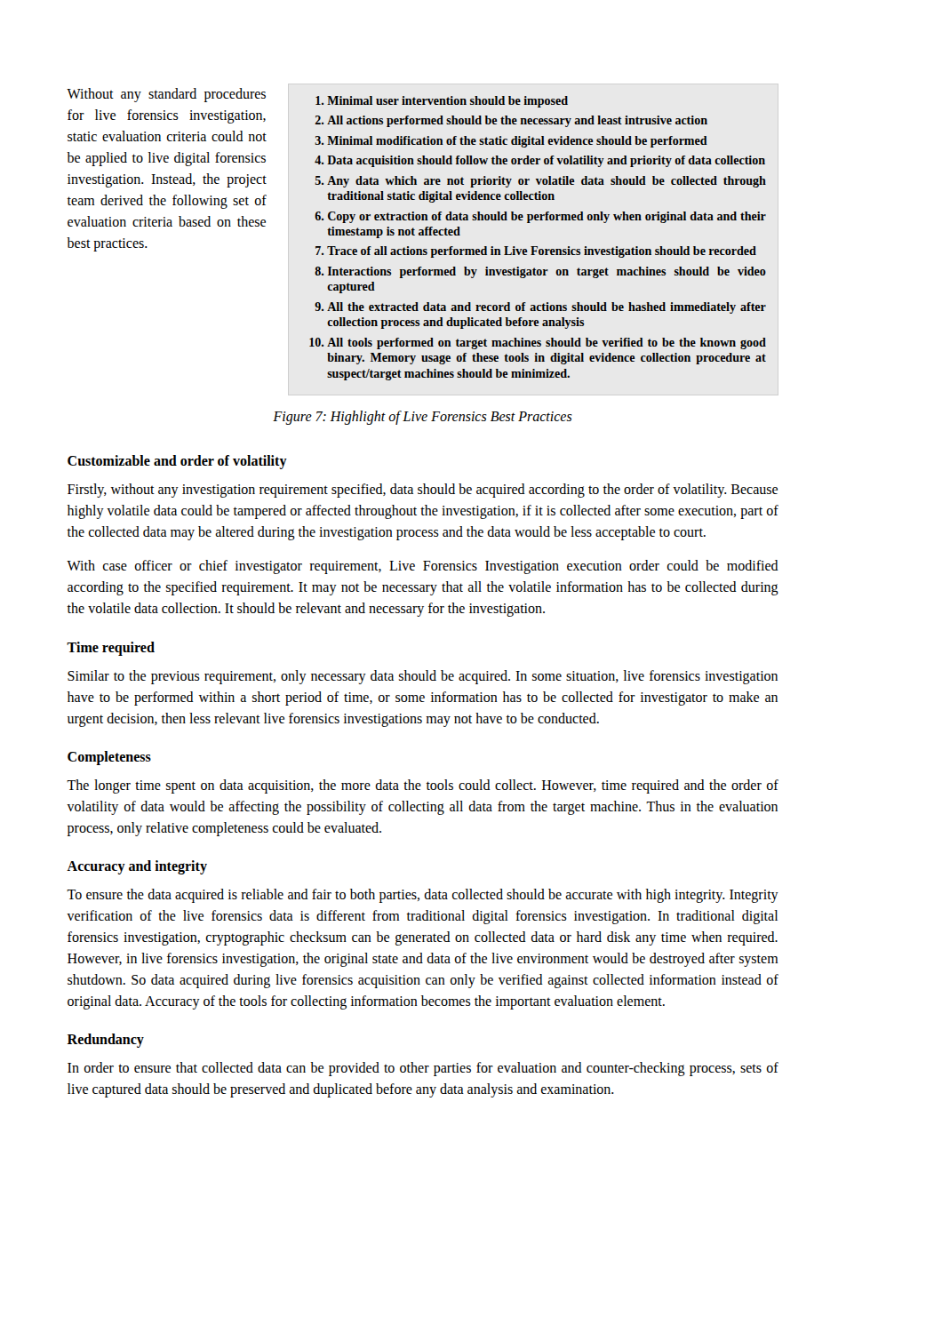Without any standard procedures for live forensics investigation, static evaluation criteria could not be applied to live digital forensics investigation. Instead, the project team derived the following set of evaluation criteria based on these best practices.
Minimal user intervention should be imposed
All actions performed should be the necessary and least intrusive action
Minimal modification of the static digital evidence should be performed
Data acquisition should follow the order of volatility and priority of data collection
Any data which are not priority or volatile data should be collected through traditional static digital evidence collection
Copy or extraction of data should be performed only when original data and their timestamp is not affected
Trace of all actions performed in Live Forensics investigation should be recorded
Interactions performed by investigator on target machines should be video captured
All the extracted data and record of actions should be hashed immediately after collection process and duplicated before analysis
All tools performed on target machines should be verified to be the known good binary. Memory usage of these tools in digital evidence collection procedure at suspect/target machines should be minimized.
Figure 7: Highlight of Live Forensics Best Practices
Customizable and order of volatility
Firstly, without any investigation requirement specified, data should be acquired according to the order of volatility. Because highly volatile data could be tampered or affected throughout the investigation, if it is collected after some execution, part of the collected data may be altered during the investigation process and the data would be less acceptable to court.
With case officer or chief investigator requirement, Live Forensics Investigation execution order could be modified according to the specified requirement. It may not be necessary that all the volatile information has to be collected during the volatile data collection. It should be relevant and necessary for the investigation.
Time required
Similar to the previous requirement, only necessary data should be acquired. In some situation, live forensics investigation have to be performed within a short period of time, or some information has to be collected for investigator to make an urgent decision, then less relevant live forensics investigations may not have to be conducted.
Completeness
The longer time spent on data acquisition, the more data the tools could collect. However, time required and the order of volatility of data would be affecting the possibility of collecting all data from the target machine. Thus in the evaluation process, only relative completeness could be evaluated.
Accuracy and integrity
To ensure the data acquired is reliable and fair to both parties, data collected should be accurate with high integrity. Integrity verification of the live forensics data is different from traditional digital forensics investigation. In traditional digital forensics investigation, cryptographic checksum can be generated on collected data or hard disk any time when required. However, in live forensics investigation, the original state and data of the live environment would be destroyed after system shutdown. So data acquired during live forensics acquisition can only be verified against collected information instead of original data. Accuracy of the tools for collecting information becomes the important evaluation element.
Redundancy
In order to ensure that collected data can be provided to other parties for evaluation and counter-checking process, sets of live captured data should be preserved and duplicated before any data analysis and examination.